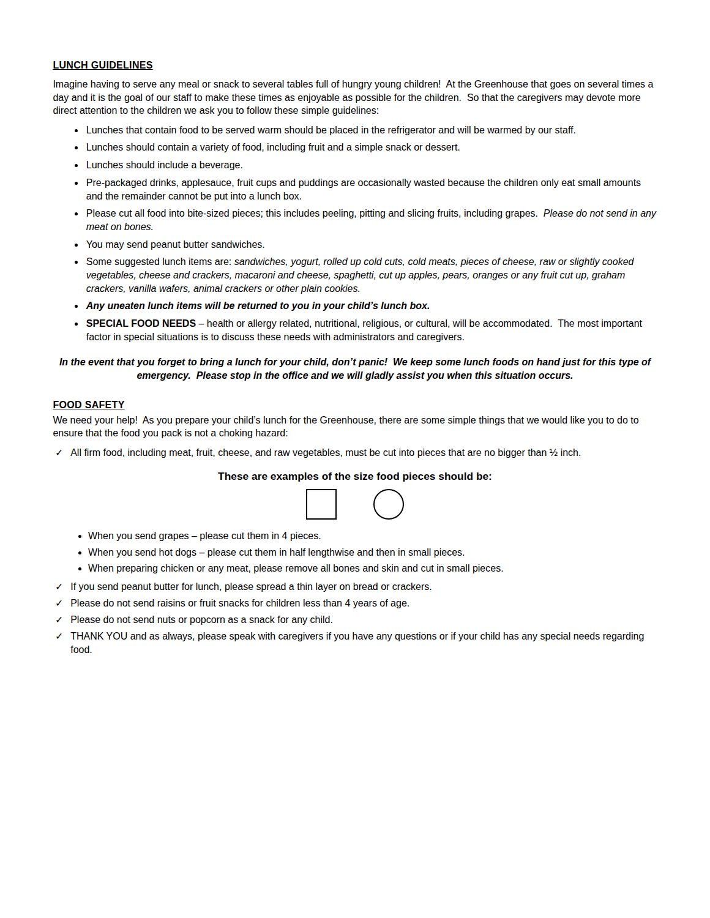LUNCH GUIDELINES
Imagine having to serve any meal or snack to several tables full of hungry young children! At the Greenhouse that goes on several times a day and it is the goal of our staff to make these times as enjoyable as possible for the children. So that the caregivers may devote more direct attention to the children we ask you to follow these simple guidelines:
Lunches that contain food to be served warm should be placed in the refrigerator and will be warmed by our staff.
Lunches should contain a variety of food, including fruit and a simple snack or dessert.
Lunches should include a beverage.
Pre-packaged drinks, applesauce, fruit cups and puddings are occasionally wasted because the children only eat small amounts and the remainder cannot be put into a lunch box.
Please cut all food into bite-sized pieces; this includes peeling, pitting and slicing fruits, including grapes. Please do not send in any meat on bones.
You may send peanut butter sandwiches.
Some suggested lunch items are: sandwiches, yogurt, rolled up cold cuts, cold meats, pieces of cheese, raw or slightly cooked vegetables, cheese and crackers, macaroni and cheese, spaghetti, cut up apples, pears, oranges or any fruit cut up, graham crackers, vanilla wafers, animal crackers or other plain cookies.
Any uneaten lunch items will be returned to you in your child’s lunch box.
SPECIAL FOOD NEEDS – health or allergy related, nutritional, religious, or cultural, will be accommodated. The most important factor in special situations is to discuss these needs with administrators and caregivers.
In the event that you forget to bring a lunch for your child, don’t panic! We keep some lunch foods on hand just for this type of emergency. Please stop in the office and we will gladly assist you when this situation occurs.
FOOD SAFETY
We need your help! As you prepare your child’s lunch for the Greenhouse, there are some simple things that we would like you to do to ensure that the food you pack is not a choking hazard:
All firm food, including meat, fruit, cheese, and raw vegetables, must be cut into pieces that are no bigger than ½ inch.
These are examples of the size food pieces should be:
When you send grapes – please cut them in 4 pieces.
When you send hot dogs – please cut them in half lengthwise and then in small pieces.
When preparing chicken or any meat, please remove all bones and skin and cut in small pieces.
If you send peanut butter for lunch, please spread a thin layer on bread or crackers.
Please do not send raisins or fruit snacks for children less than 4 years of age.
Please do not send nuts or popcorn as a snack for any child.
THANK YOU and as always, please speak with caregivers if you have any questions or if your child has any special needs regarding food.